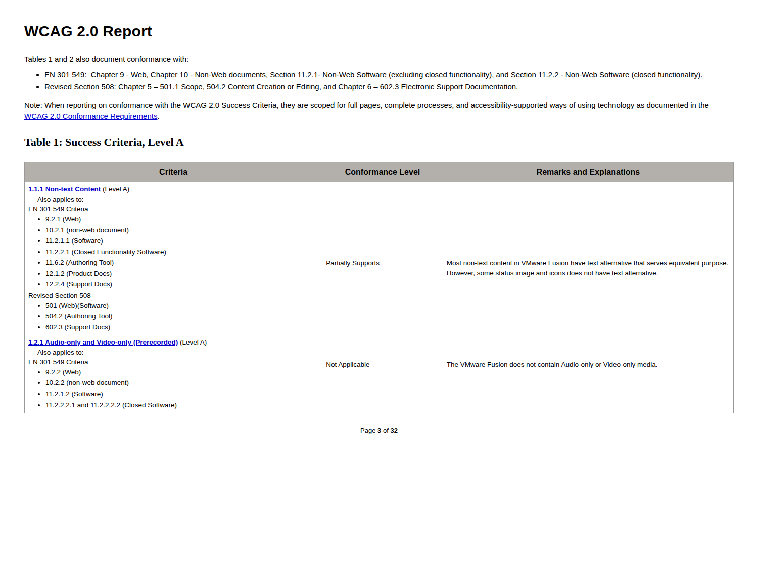WCAG 2.0 Report
Tables 1 and 2 also document conformance with:
EN 301 549: Chapter 9 - Web, Chapter 10 - Non-Web documents, Section 11.2.1- Non-Web Software (excluding closed functionality), and Section 11.2.2 - Non-Web Software (closed functionality).
Revised Section 508: Chapter 5 – 501.1 Scope, 504.2 Content Creation or Editing, and Chapter 6 – 602.3 Electronic Support Documentation.
Note: When reporting on conformance with the WCAG 2.0 Success Criteria, they are scoped for full pages, complete processes, and accessibility-supported ways of using technology as documented in the WCAG 2.0 Conformance Requirements.
Table 1: Success Criteria, Level A
| Criteria | Conformance Level | Remarks and Explanations |
| --- | --- | --- |
| 1.1.1 Non-text Content (Level A) Also applies to: EN 301 549 Criteria 9.2.1 (Web) 10.2.1 (non-web document) 11.2.1.1 (Software) 11.2.2.1 (Closed Functionality Software) 11.6.2 (Authoring Tool) 12.1.2 (Product Docs) 12.2.4 (Support Docs) Revised Section 508 501 (Web)(Software) 504.2 (Authoring Tool) 602.3 (Support Docs) | Partially Supports | Most non-text content in VMware Fusion have text alternative that serves equivalent purpose. However, some status image and icons does not have text alternative. |
| 1.2.1 Audio-only and Video-only (Prerecorded) (Level A) Also applies to: EN 301 549 Criteria 9.2.2 (Web) 10.2.2 (non-web document) 11.2.1.2 (Software) 11.2.2.2.1 and 11.2.2.2.2 (Closed Software) | Not Applicable | The VMware Fusion does not contain Audio-only or Video-only media. |
Page 3 of 32